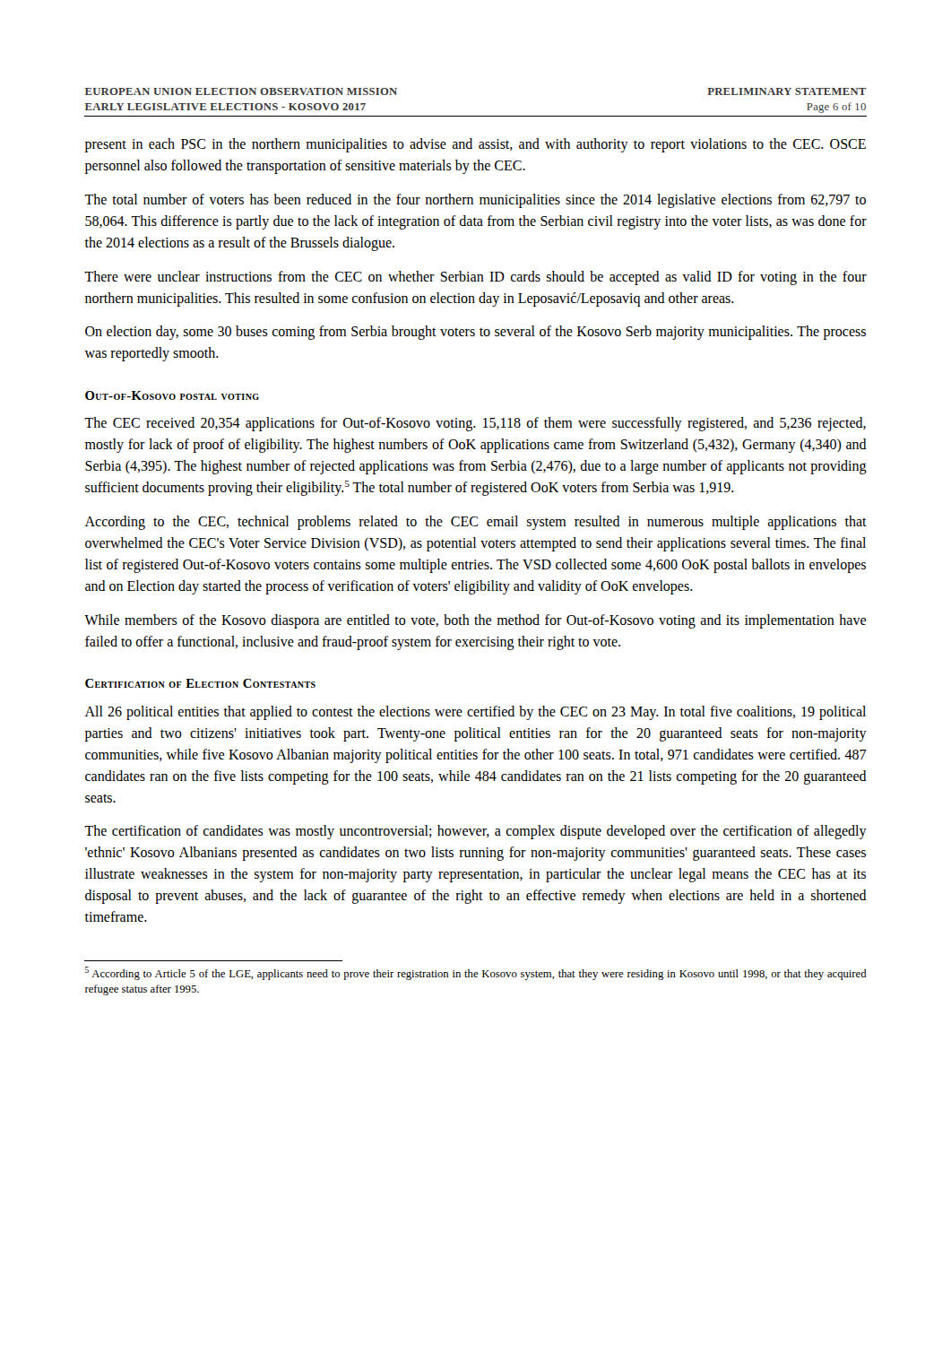European Union Election Observation Mission
Early Legislative Elections - Kosovo 2017
Preliminary Statement
Page 6 of 10
present in each PSC in the northern municipalities to advise and assist, and with authority to report violations to the CEC. OSCE personnel also followed the transportation of sensitive materials by the CEC.
The total number of voters has been reduced in the four northern municipalities since the 2014 legislative elections from 62,797 to 58,064. This difference is partly due to the lack of integration of data from the Serbian civil registry into the voter lists, as was done for the 2014 elections as a result of the Brussels dialogue.
There were unclear instructions from the CEC on whether Serbian ID cards should be accepted as valid ID for voting in the four northern municipalities. This resulted in some confusion on election day in Leposavić/Leposaviq and other areas.
On election day, some 30 buses coming from Serbia brought voters to several of the Kosovo Serb majority municipalities. The process was reportedly smooth.
Out-of-Kosovo postal voting
The CEC received 20,354 applications for Out-of-Kosovo voting. 15,118 of them were successfully registered, and 5,236 rejected, mostly for lack of proof of eligibility. The highest numbers of OoK applications came from Switzerland (5,432), Germany (4,340) and Serbia (4,395). The highest number of rejected applications was from Serbia (2,476), due to a large number of applicants not providing sufficient documents proving their eligibility.5 The total number of registered OoK voters from Serbia was 1,919.
According to the CEC, technical problems related to the CEC email system resulted in numerous multiple applications that overwhelmed the CEC's Voter Service Division (VSD), as potential voters attempted to send their applications several times. The final list of registered Out-of-Kosovo voters contains some multiple entries. The VSD collected some 4,600 OoK postal ballots in envelopes and on Election day started the process of verification of voters' eligibility and validity of OoK envelopes.
While members of the Kosovo diaspora are entitled to vote, both the method for Out-of-Kosovo voting and its implementation have failed to offer a functional, inclusive and fraud-proof system for exercising their right to vote.
Certification of Election Contestants
All 26 political entities that applied to contest the elections were certified by the CEC on 23 May. In total five coalitions, 19 political parties and two citizens' initiatives took part. Twenty-one political entities ran for the 20 guaranteed seats for non-majority communities, while five Kosovo Albanian majority political entities for the other 100 seats. In total, 971 candidates were certified. 487 candidates ran on the five lists competing for the 100 seats, while 484 candidates ran on the 21 lists competing for the 20 guaranteed seats.
The certification of candidates was mostly uncontroversial; however, a complex dispute developed over the certification of allegedly 'ethnic' Kosovo Albanians presented as candidates on two lists running for non-majority communities' guaranteed seats. These cases illustrate weaknesses in the system for non-majority party representation, in particular the unclear legal means the CEC has at its disposal to prevent abuses, and the lack of guarantee of the right to an effective remedy when elections are held in a shortened timeframe.
5 According to Article 5 of the LGE, applicants need to prove their registration in the Kosovo system, that they were residing in Kosovo until 1998, or that they acquired refugee status after 1995.